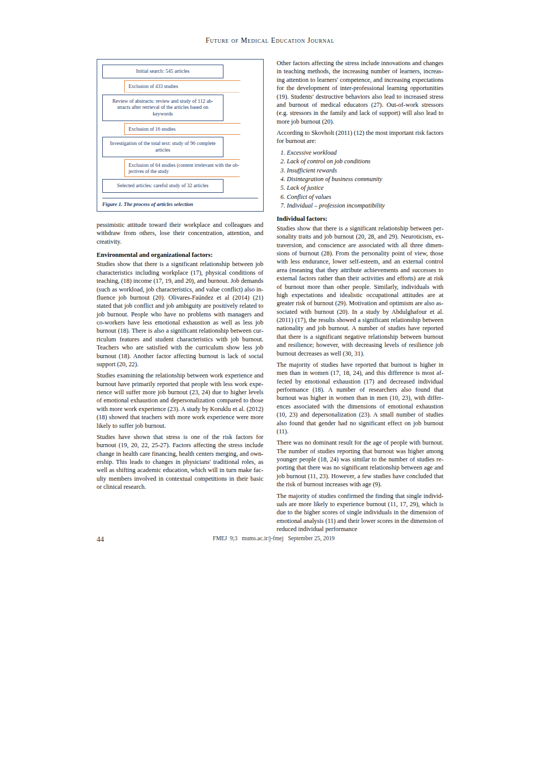Future of Medical Education Journal
Initial search: 545 articles
Exclusion of 433 studies
Review of abstracts: review and study of 112 abstracts after retrieval of the articles based on keywords
Exclusion of 16 studies
Investigation of the total text: study of 96 complete articles
Exclusion of 64 studies (content irrelevant with the objectives of the study
Selected articles: careful study of 32 articles
Figure 1. The process of articles selection
pessimistic attitude toward their workplace and colleagues and withdraw from others, lose their concentration, attention, and creativity.
Environmental and organizational factors:
Studies show that there is a significant relationship between job characteristics including workplace (17), physical conditions of teaching, (18) income (17, 19, and 20), and burnout. Job demands (such as workload, job characteristics, and value conflict) also influence job burnout (20). Olivares-Faúndez et al (2014) (21) stated that job conflict and job ambiguity are positively related to job burnout. People who have no problems with managers and co-workers have less emotional exhaustion as well as less job burnout (18). There is also a significant relationship between curriculum features and student characteristics with job burnout. Teachers who are satisfied with the curriculum show less job burnout (18). Another factor affecting burnout is lack of social support (20, 22).
Studies examining the relationship between work experience and burnout have primarily reported that people with less work experience will suffer more job burnout (23, 24) due to higher levels of emotional exhaustion and depersonalization compared to those with more work experience (23). A study by Koruklu et al. (2012) (18) showed that teachers with more work experience were more likely to suffer job burnout.
Studies have shown that stress is one of the risk factors for burnout (19, 20, 22, 25-27). Factors affecting the stress include change in health care financing, health centers merging, and ownership. This leads to changes in physicians' traditional roles, as well as shifting academic education, which will in turn make faculty members involved in contextual competitions in their basic or clinical research.
Other factors affecting the stress include innovations and changes in teaching methods, the increasing number of learners, increasing attention to learners' competence, and increasing expectations for the development of inter-professional learning opportunities (19). Students' destructive behaviors also lead to increased stress and burnout of medical educators (27). Out-of-work stressors (e.g. stressors in the family and lack of support) will also lead to more job burnout (20).
According to Skovholt (2011) (12) the most important risk factors for burnout are:
Excessive workload
Lack of control on job conditions
Insufficient rewards
Disintegration of business community
Lack of justice
Conflict of values
Individual – profession incompatibility
Individual factors:
Studies show that there is a significant relationship between personality traits and job burnout (20, 28, and 29). Neuroticism, extraversion, and conscience are associated with all three dimensions of burnout (28). From the personality point of view, those with less endurance, lower self-esteem, and an external control area (meaning that they attribute achievements and successes to external factors rather than their activities and efforts) are at risk of burnout more than other people. Similarly, individuals with high expectations and idealistic occupational attitudes are at greater risk of burnout (29). Motivation and optimism are also associated with burnout (20). In a study by Abdulghafour et al. (2011) (17), the results showed a significant relationship between nationality and job burnout. A number of studies have reported that there is a significant negative relationship between burnout and resilience; however, with decreasing levels of resilience job burnout decreases as well (30, 31).
The majority of studies have reported that burnout is higher in men than in women (17, 18, 24), and this difference is most affected by emotional exhaustion (17) and decreased individual performance (18). A number of researchers also found that burnout was higher in women than in men (10, 23), with differences associated with the dimensions of emotional exhaustion (10, 23) and depersonalization (23). A small number of studies also found that gender had no significant effect on job burnout (11).
There was no dominant result for the age of people with burnout. The number of studies reporting that burnout was higher among younger people (18, 24) was similar to the number of studies reporting that there was no significant relationship between age and job burnout (11, 23). However, a few studies have concluded that the risk of burnout increases with age (9).
The majority of studies confirmed the finding that single individuals are more likely to experience burnout (11, 17, 29), which is due to the higher scores of single individuals in the dimension of emotional analysis (11) and their lower scores in the dimension of reduced individual performance
44 FMEJ 9;3 mums.ac.ir/j-fmej September 25, 2019